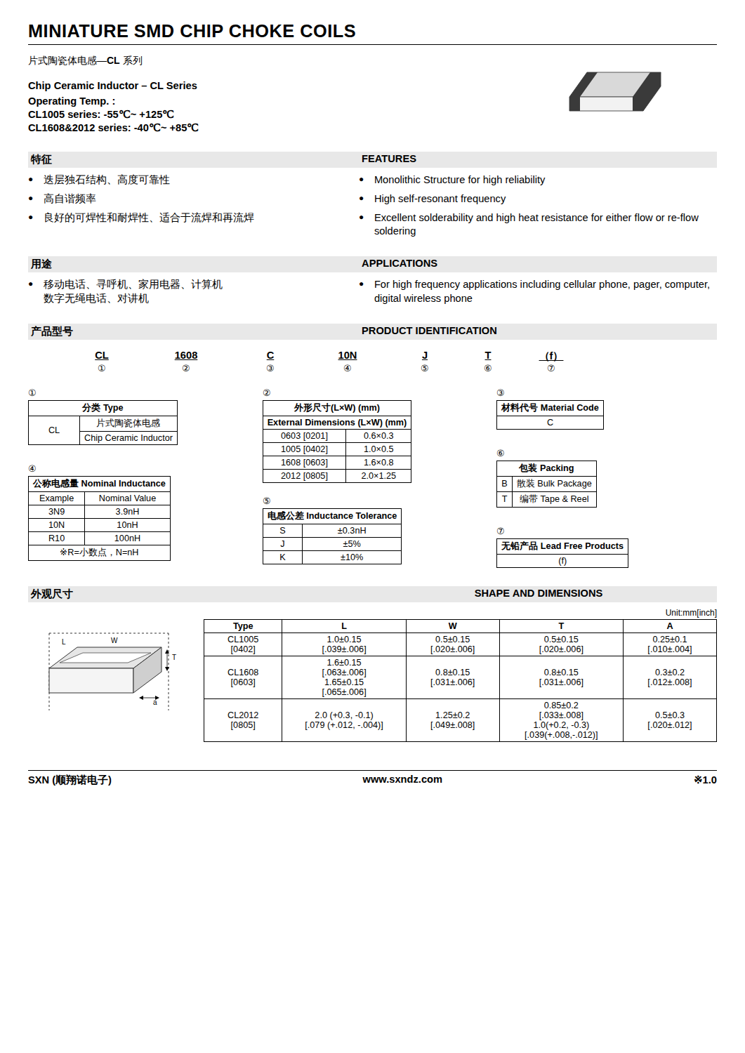MINIATURE SMD CHIP CHOKE COILS
片式陶瓷体电感—CL 系列
Chip Ceramic Inductor – CL Series
Operating Temp. :
CL1005 series: -55℃~ +125℃
CL1608&2012 series: -40℃~ +85℃
特征
FEATURES
迭层独石结构、高度可靠性
高自谐频率
良好的可焊性和耐焊性、适合于流焊和再流焊
Monolithic Structure for high reliability
High self-resonant frequency
Excellent solderability and high heat resistance for either flow or re-flow soldering
用途
APPLICATIONS
移动电话、寻呼机、家用电器、计算机
数字无绳电话、对讲机
For high frequency applications including cellular phone, pager, computer, digital wireless phone
产品型号
PRODUCT IDENTIFICATION
CL 1608 C 10N J T （f）
① ② ③ ④ ⑤ ⑥ ⑦
①
| 分类 Type |
| --- |
| CL | 片式陶瓷体电感 |
| Chip Ceramic Inductor |
④
| 公称电感量 Nominal Inductance |
| --- |
| Example | Nominal Value |
| 3N9 | 3.9nH |
| 10N | 10nH |
| R10 | 100nH |
| ※R=小数点，N=nH |
②
| 外形尺寸(L×W) (mm) |
| --- |
| External Dimensions (L×W) (mm) |
| 0603 [0201] | 0.6×0.3 |
| 1005 [0402] | 1.0×0.5 |
| 1608 [0603] | 1.6×0.8 |
| 2012 [0805] | 2.0×1.25 |
⑤
| 电感公差 Inductance Tolerance |
| --- |
| S | ±0.3nH |
| J | ±5% |
| K | ±10% |
③
| 材料代号 Material Code |
| --- |
| C |
⑥
| 包装 Packing |
| --- |
| B | 散装 Bulk Package |
| T | 编带 Tape & Reel |
⑦
| 无铅产品 Lead Free Products |
| --- |
| (f) |
外观尺寸
SHAPE AND DIMENSIONS
Unit:mm[inch]
L W T a
| Type | L | W | T | A |
| --- | --- | --- | --- | --- |
| CL1005 [0402] | 1.0±0.15 [.039±.006] | 0.5±0.15 [.020±.006] | 0.5±0.15 [.020±.006] | 0.25±0.1 [.010±.004] |
| CL1608 [0603] | 1.6±0.15 [.063±.006] 1.65±0.15 [.065±.006] | 0.8±0.15 [.031±.006] | 0.8±0.15 [.031±.006] | 0.3±0.2 [.012±.008] |
| CL2012 [0805] | 2.0 (+0.3, -0.1) [.079 (+.012, -.004)] | 1.25±0.2 [.049±.008] | 0.85±0.2 [.033±.008] 1.0(+0.2, -0.3) [.039(+.008,-.012)] | 0.5±0.3 [.020±.012] |
SXN (顺翔诺电子)
www.sxndz.com
※1.0